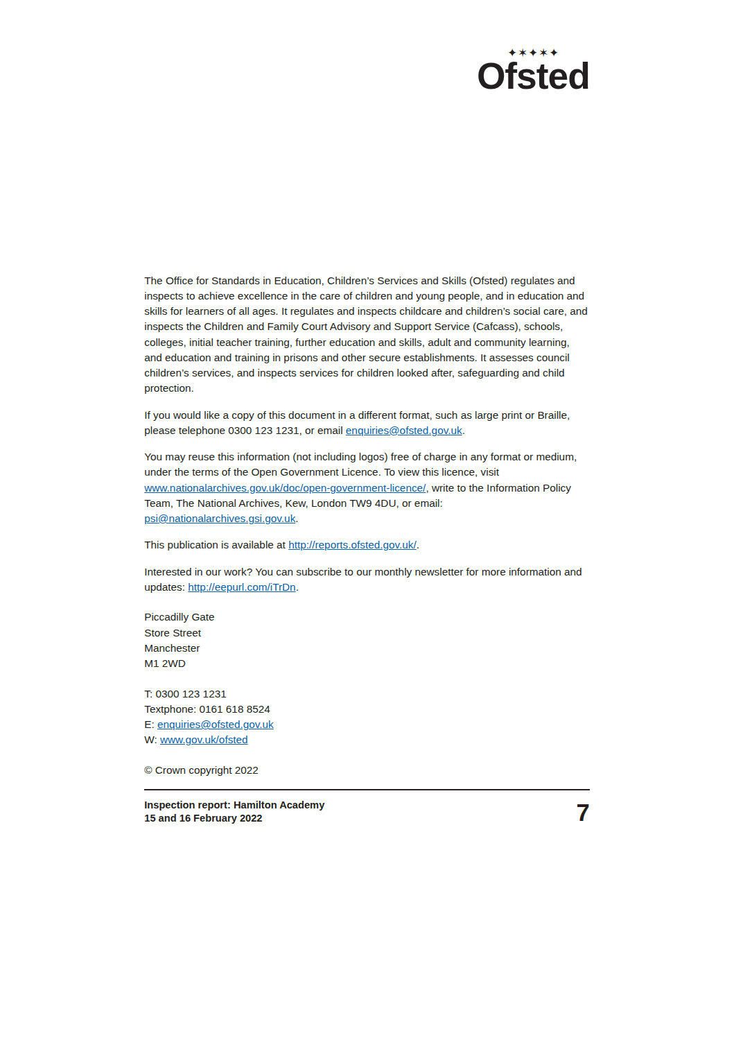✦✶✦✶✦
Ofsted
The Office for Standards in Education, Children’s Services and Skills (Ofsted) regulates and inspects to achieve excellence in the care of children and young people, and in education and skills for learners of all ages. It regulates and inspects childcare and children’s social care, and inspects the Children and Family Court Advisory and Support Service (Cafcass), schools, colleges, initial teacher training, further education and skills, adult and community learning, and education and training in prisons and other secure establishments. It assesses council children’s services, and inspects services for children looked after, safeguarding and child protection.
If you would like a copy of this document in a different format, such as large print or Braille, please telephone 0300 123 1231, or email enquiries@ofsted.gov.uk.
You may reuse this information (not including logos) free of charge in any format or medium, under the terms of the Open Government Licence. To view this licence, visit www.nationalarchives.gov.uk/doc/open-government-licence/, write to the Information Policy Team, The National Archives, Kew, London TW9 4DU, or email: psi@nationalarchives.gsi.gov.uk.
This publication is available at http://reports.ofsted.gov.uk/.
Interested in our work? You can subscribe to our monthly newsletter for more information and updates: http://eepurl.com/iTrDn.
Piccadilly Gate
Store Street
Manchester
M1 2WD
T: 0300 123 1231
Textphone: 0161 618 8524
E: enquiries@ofsted.gov.uk
W: www.gov.uk/ofsted
© Crown copyright 2022
Inspection report: Hamilton Academy
15 and 16 February 2022
7